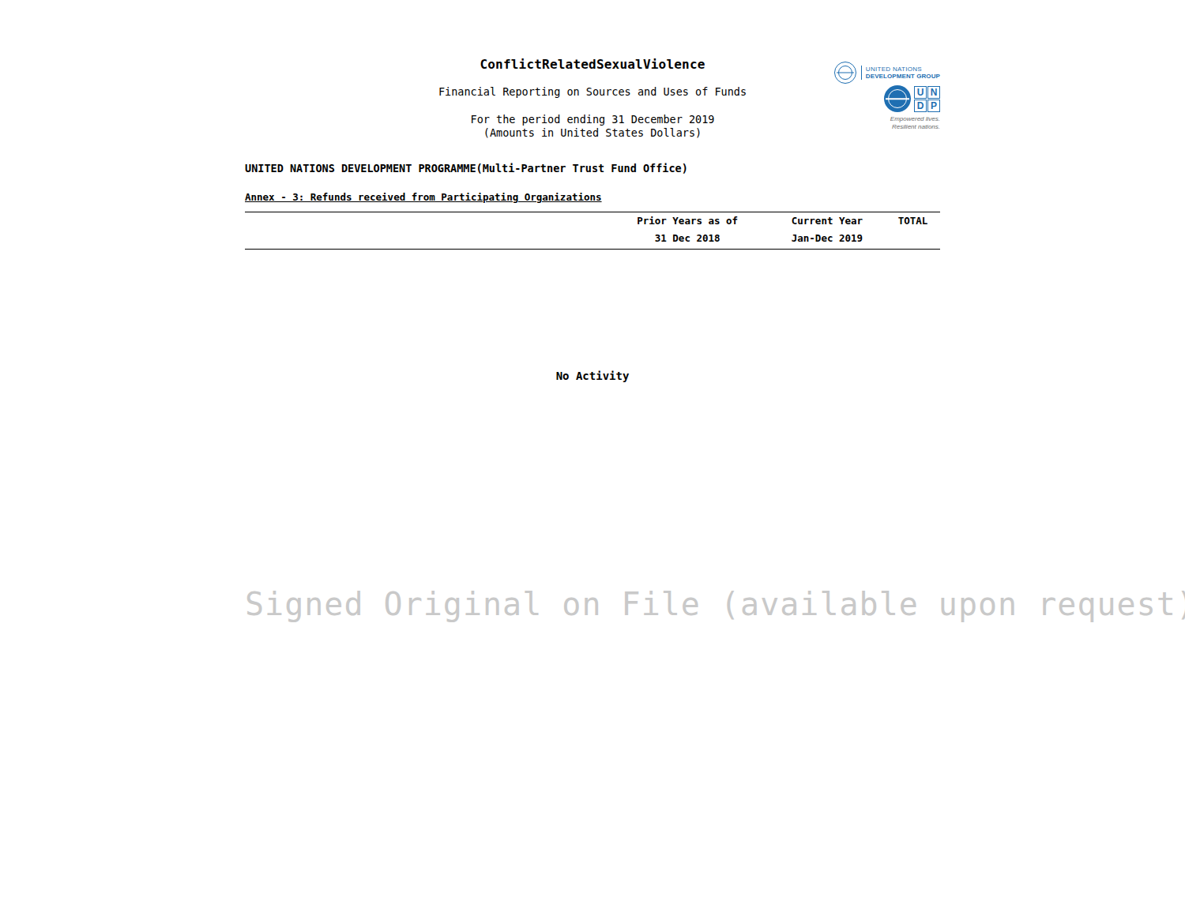UNITED NATIONS
DEVELOPMENT GROUP
UN DP
Empowered lives.
Resilient nations.
ConflictRelatedSexualViolence
Financial Reporting on Sources and Uses of Funds
For the period ending 31 December 2019
(Amounts in United States Dollars)
UNITED NATIONS DEVELOPMENT PROGRAMME(Multi-Partner Trust Fund Office)
Annex - 3: Refunds received from Participating Organizations
| | Prior Years as of | Current Year | TOTAL |
| --- | --- | --- | --- |
| | 31 Dec 2018 | Jan-Dec 2019 | |
No Activity
Signed Original on File (available upon request)